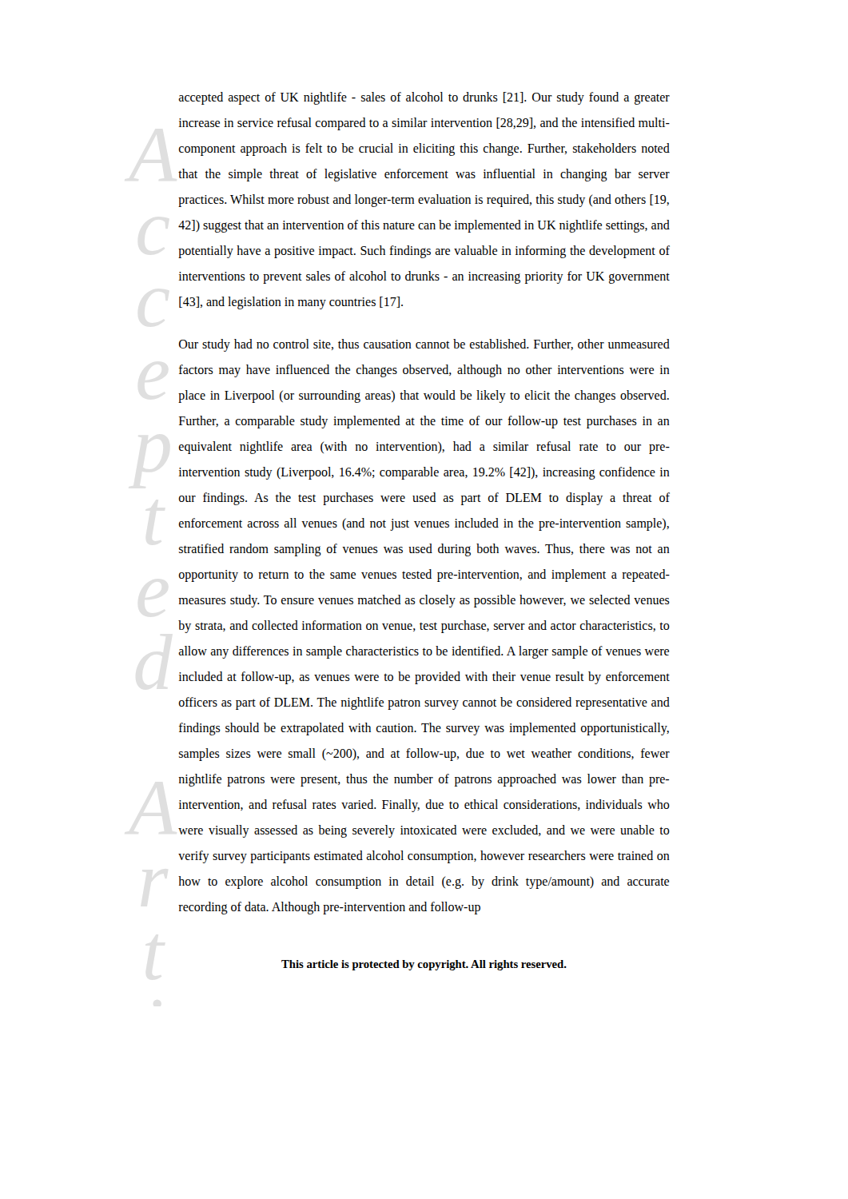A c c e p t e d A r t i c l e
accepted aspect of UK nightlife - sales of alcohol to drunks [21]. Our study found a greater increase in service refusal compared to a similar intervention [28,29], and the intensified multi-component approach is felt to be crucial in eliciting this change. Further, stakeholders noted that the simple threat of legislative enforcement was influential in changing bar server practices. Whilst more robust and longer-term evaluation is required, this study (and others [19, 42]) suggest that an intervention of this nature can be implemented in UK nightlife settings, and potentially have a positive impact. Such findings are valuable in informing the development of interventions to prevent sales of alcohol to drunks - an increasing priority for UK government [43], and legislation in many countries [17].
Our study had no control site, thus causation cannot be established. Further, other unmeasured factors may have influenced the changes observed, although no other interventions were in place in Liverpool (or surrounding areas) that would be likely to elicit the changes observed. Further, a comparable study implemented at the time of our follow-up test purchases in an equivalent nightlife area (with no intervention), had a similar refusal rate to our pre-intervention study (Liverpool, 16.4%; comparable area, 19.2% [42]), increasing confidence in our findings. As the test purchases were used as part of DLEM to display a threat of enforcement across all venues (and not just venues included in the pre-intervention sample), stratified random sampling of venues was used during both waves. Thus, there was not an opportunity to return to the same venues tested pre-intervention, and implement a repeated-measures study. To ensure venues matched as closely as possible however, we selected venues by strata, and collected information on venue, test purchase, server and actor characteristics, to allow any differences in sample characteristics to be identified. A larger sample of venues were included at follow-up, as venues were to be provided with their venue result by enforcement officers as part of DLEM. The nightlife patron survey cannot be considered representative and findings should be extrapolated with caution. The survey was implemented opportunistically, samples sizes were small (~200), and at follow-up, due to wet weather conditions, fewer nightlife patrons were present, thus the number of patrons approached was lower than pre-intervention, and refusal rates varied. Finally, due to ethical considerations, individuals who were visually assessed as being severely intoxicated were excluded, and we were unable to verify survey participants estimated alcohol consumption, however researchers were trained on how to explore alcohol consumption in detail (e.g. by drink type/amount) and accurate recording of data. Although pre-intervention and follow-up
This article is protected by copyright. All rights reserved.